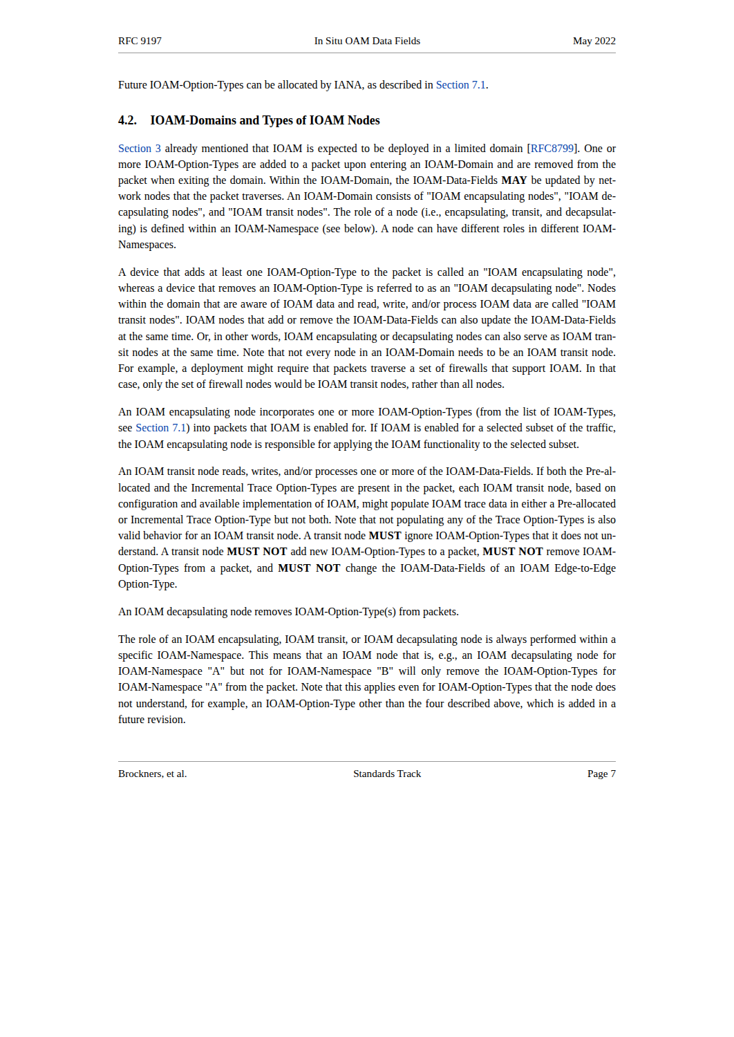RFC 9197
In Situ OAM Data Fields
May 2022
Future IOAM-Option-Types can be allocated by IANA, as described in Section 7.1.
4.2. IOAM-Domains and Types of IOAM Nodes
Section 3 already mentioned that IOAM is expected to be deployed in a limited domain [RFC8799]. One or more IOAM-Option-Types are added to a packet upon entering an IOAM-Domain and are removed from the packet when exiting the domain. Within the IOAM-Domain, the IOAM-Data-Fields MAY be updated by network nodes that the packet traverses. An IOAM-Domain consists of "IOAM encapsulating nodes", "IOAM decapsulating nodes", and "IOAM transit nodes". The role of a node (i.e., encapsulating, transit, and decapsulating) is defined within an IOAM-Namespace (see below). A node can have different roles in different IOAM-Namespaces.
A device that adds at least one IOAM-Option-Type to the packet is called an "IOAM encapsulating node", whereas a device that removes an IOAM-Option-Type is referred to as an "IOAM decapsulating node". Nodes within the domain that are aware of IOAM data and read, write, and/or process IOAM data are called "IOAM transit nodes". IOAM nodes that add or remove the IOAM-Data-Fields can also update the IOAM-Data-Fields at the same time. Or, in other words, IOAM encapsulating or decapsulating nodes can also serve as IOAM transit nodes at the same time. Note that not every node in an IOAM-Domain needs to be an IOAM transit node. For example, a deployment might require that packets traverse a set of firewalls that support IOAM. In that case, only the set of firewall nodes would be IOAM transit nodes, rather than all nodes.
An IOAM encapsulating node incorporates one or more IOAM-Option-Types (from the list of IOAM-Types, see Section 7.1) into packets that IOAM is enabled for. If IOAM is enabled for a selected subset of the traffic, the IOAM encapsulating node is responsible for applying the IOAM functionality to the selected subset.
An IOAM transit node reads, writes, and/or processes one or more of the IOAM-Data-Fields. If both the Pre-allocated and the Incremental Trace Option-Types are present in the packet, each IOAM transit node, based on configuration and available implementation of IOAM, might populate IOAM trace data in either a Pre-allocated or Incremental Trace Option-Type but not both. Note that not populating any of the Trace Option-Types is also valid behavior for an IOAM transit node. A transit node MUST ignore IOAM-Option-Types that it does not understand. A transit node MUST NOT add new IOAM-Option-Types to a packet, MUST NOT remove IOAM-Option-Types from a packet, and MUST NOT change the IOAM-Data-Fields of an IOAM Edge-to-Edge Option-Type.
An IOAM decapsulating node removes IOAM-Option-Type(s) from packets.
The role of an IOAM encapsulating, IOAM transit, or IOAM decapsulating node is always performed within a specific IOAM-Namespace. This means that an IOAM node that is, e.g., an IOAM decapsulating node for IOAM-Namespace "A" but not for IOAM-Namespace "B" will only remove the IOAM-Option-Types for IOAM-Namespace "A" from the packet. Note that this applies even for IOAM-Option-Types that the node does not understand, for example, an IOAM-Option-Type other than the four described above, which is added in a future revision.
Brockners, et al.
Standards Track
Page 7